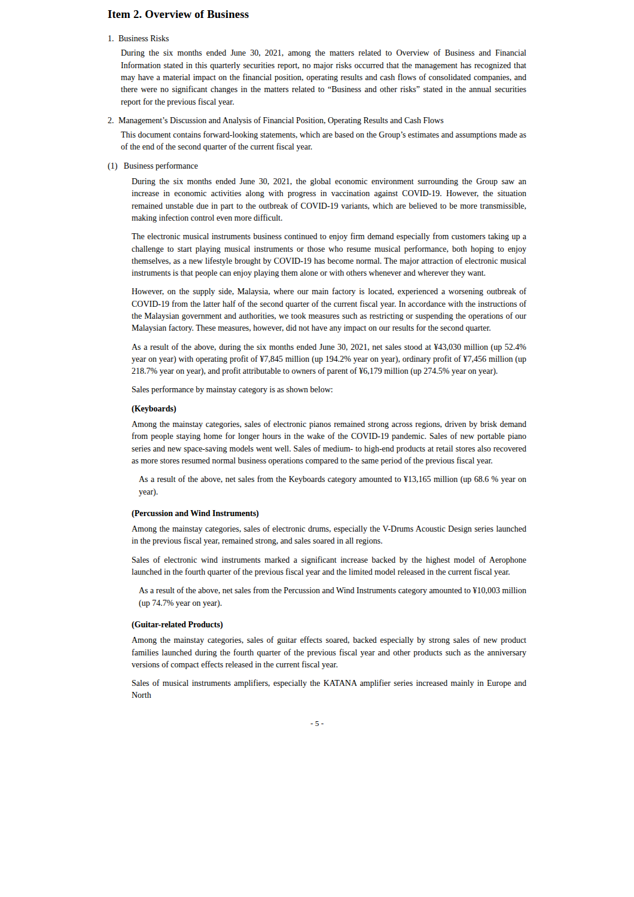Item 2. Overview of Business
1. Business Risks
During the six months ended June 30, 2021, among the matters related to Overview of Business and Financial Information stated in this quarterly securities report, no major risks occurred that the management has recognized that may have a material impact on the financial position, operating results and cash flows of consolidated companies, and there were no significant changes in the matters related to “Business and other risks” stated in the annual securities report for the previous fiscal year.
2. Management’s Discussion and Analysis of Financial Position, Operating Results and Cash Flows
This document contains forward-looking statements, which are based on the Group’s estimates and assumptions made as of the end of the second quarter of the current fiscal year.
(1) Business performance
During the six months ended June 30, 2021, the global economic environment surrounding the Group saw an increase in economic activities along with progress in vaccination against COVID-19. However, the situation remained unstable due in part to the outbreak of COVID-19 variants, which are believed to be more transmissible, making infection control even more difficult.
The electronic musical instruments business continued to enjoy firm demand especially from customers taking up a challenge to start playing musical instruments or those who resume musical performance, both hoping to enjoy themselves, as a new lifestyle brought by COVID-19 has become normal. The major attraction of electronic musical instruments is that people can enjoy playing them alone or with others whenever and wherever they want.
However, on the supply side, Malaysia, where our main factory is located, experienced a worsening outbreak of COVID-19 from the latter half of the second quarter of the current fiscal year. In accordance with the instructions of the Malaysian government and authorities, we took measures such as restricting or suspending the operations of our Malaysian factory. These measures, however, did not have any impact on our results for the second quarter.
As a result of the above, during the six months ended June 30, 2021, net sales stood at ¥43,030 million (up 52.4% year on year) with operating profit of ¥7,845 million (up 194.2% year on year), ordinary profit of ¥7,456 million (up 218.7% year on year), and profit attributable to owners of parent of ¥6,179 million (up 274.5% year on year).
Sales performance by mainstay category is as shown below:
(Keyboards)
Among the mainstay categories, sales of electronic pianos remained strong across regions, driven by brisk demand from people staying home for longer hours in the wake of the COVID-19 pandemic. Sales of new portable piano series and new space-saving models went well. Sales of medium- to high-end products at retail stores also recovered as more stores resumed normal business operations compared to the same period of the previous fiscal year.
As a result of the above, net sales from the Keyboards category amounted to ¥13,165 million (up 68.6 % year on year).
(Percussion and Wind Instruments)
Among the mainstay categories, sales of electronic drums, especially the V-Drums Acoustic Design series launched in the previous fiscal year, remained strong, and sales soared in all regions.
Sales of electronic wind instruments marked a significant increase backed by the highest model of Aerophone launched in the fourth quarter of the previous fiscal year and the limited model released in the current fiscal year.
As a result of the above, net sales from the Percussion and Wind Instruments category amounted to ¥10,003 million (up 74.7% year on year).
(Guitar-related Products)
Among the mainstay categories, sales of guitar effects soared, backed especially by strong sales of new product families launched during the fourth quarter of the previous fiscal year and other products such as the anniversary versions of compact effects released in the current fiscal year.
Sales of musical instruments amplifiers, especially the KATANA amplifier series increased mainly in Europe and North
- 5 -